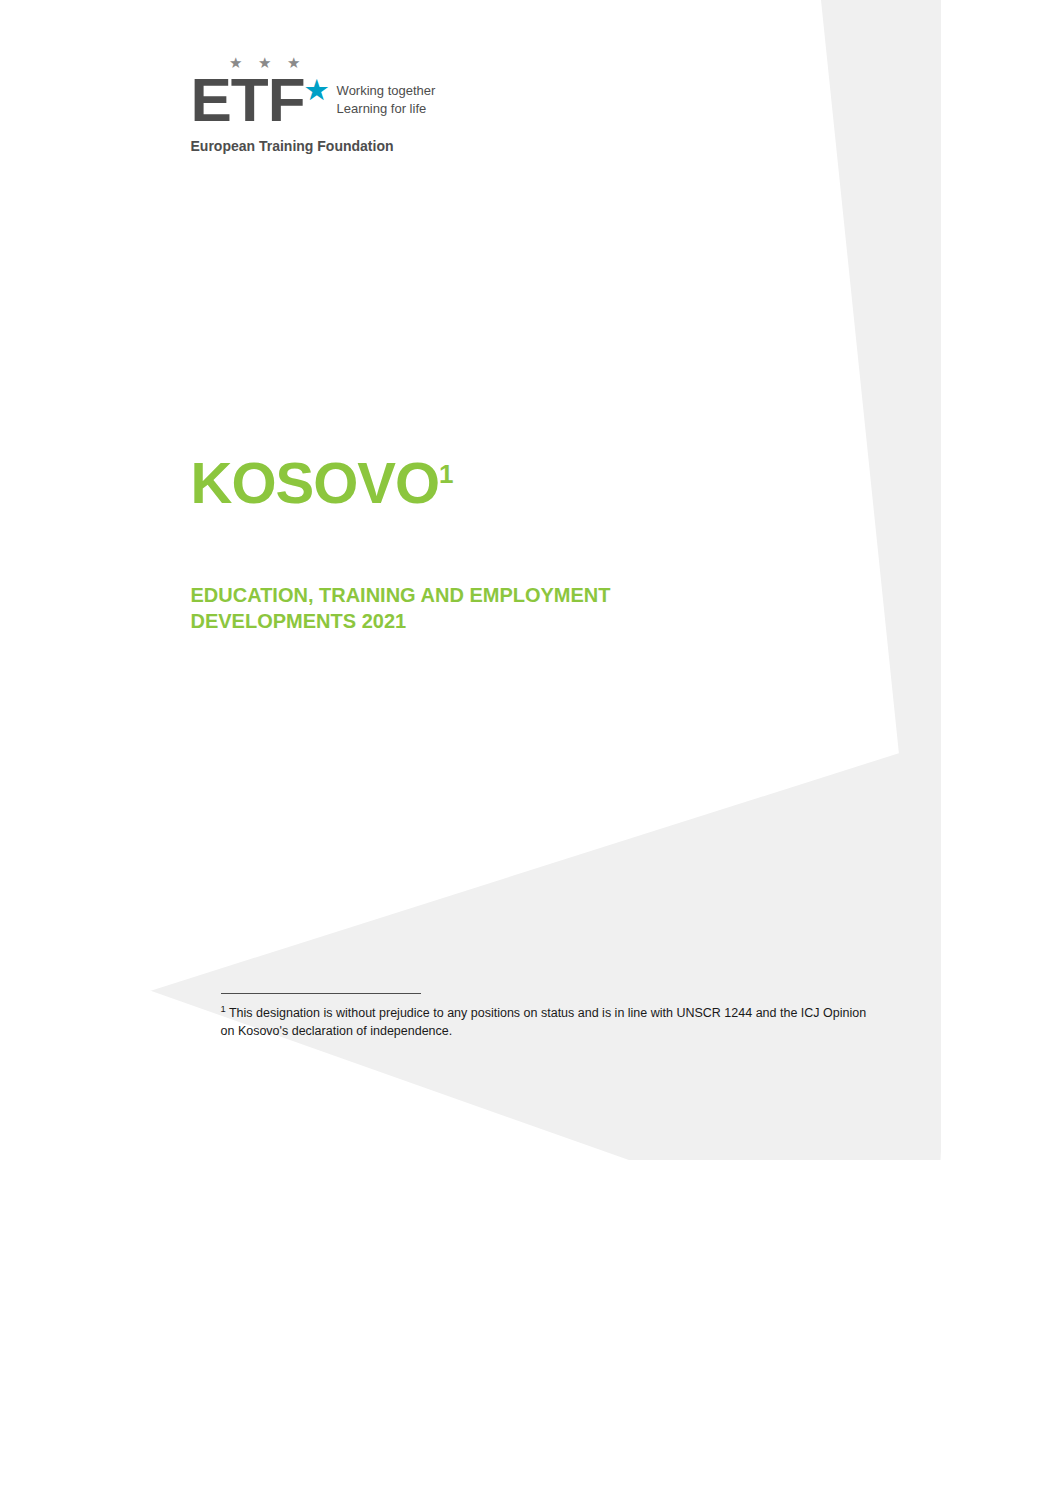★ ★ ★
ETF★
Working together
Learning for life
European Training Foundation
KOSOVO1
Education, training and employment
developments 2021
1 This designation is without prejudice to any positions on status and is in line with UNSCR 1244 and the ICJ Opinion on Kosovo's declaration of independence.